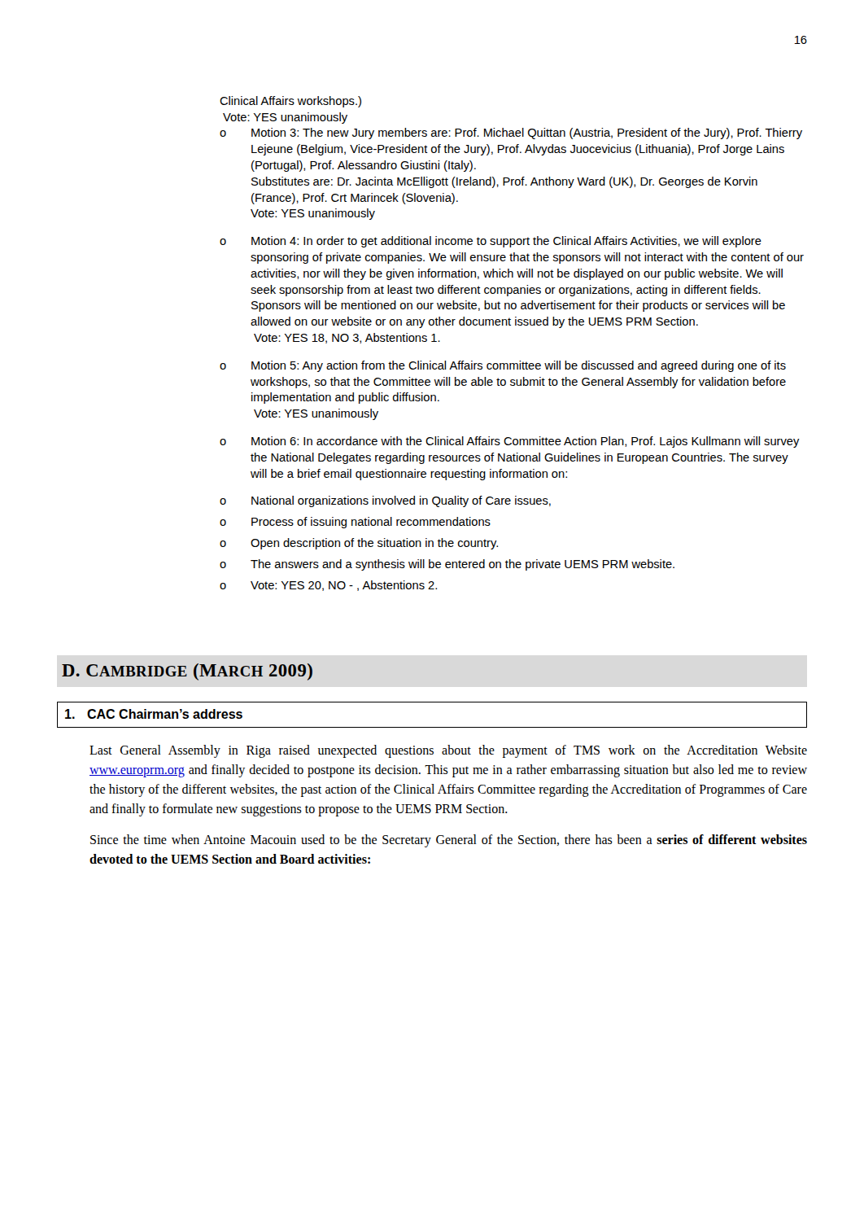16
Clinical Affairs workshops.)
Vote: YES unanimously
Motion 3: The new Jury members are: Prof. Michael Quittan (Austria, President of the Jury), Prof. Thierry Lejeune (Belgium, Vice-President of the Jury), Prof. Alvydas Juocevicius (Lithuania), Prof Jorge Lains (Portugal), Prof. Alessandro Giustini (Italy).
Substitutes are: Dr. Jacinta McElligott (Ireland), Prof. Anthony Ward (UK), Dr. Georges de Korvin (France), Prof. Crt Marincek (Slovenia).
Vote: YES unanimously
Motion 4: In order to get additional income to support the Clinical Affairs Activities, we will explore sponsoring of private companies. We will ensure that the sponsors will not interact with the content of our activities, nor will they be given information, which will not be displayed on our public website. We will seek sponsorship from at least two different companies or organizations, acting in different fields. Sponsors will be mentioned on our website, but no advertisement for their products or services will be allowed on our website or on any other document issued by the UEMS PRM Section.
Vote: YES 18, NO 3, Abstentions 1.
Motion 5: Any action from the Clinical Affairs committee will be discussed and agreed during one of its workshops, so that the Committee will be able to submit to the General Assembly for validation before implementation and public diffusion.
Vote: YES unanimously
Motion 6: In accordance with the Clinical Affairs Committee Action Plan, Prof. Lajos Kullmann will survey the National Delegates regarding resources of National Guidelines in European Countries. The survey will be a brief email questionnaire requesting information on:
National organizations involved in Quality of Care issues,
Process of issuing national recommendations
Open description of the situation in the country.
The answers and a synthesis will be entered on the private UEMS PRM website.
Vote: YES 20, NO - , Abstentions 2.
D. CAMBRIDGE (MARCH 2009)
1. CAC Chairman’s address
Last General Assembly in Riga raised unexpected questions about the payment of TMS work on the Accreditation Website www.europrm.org and finally decided to postpone its decision. This put me in a rather embarrassing situation but also led me to review the history of the different websites, the past action of the Clinical Affairs Committee regarding the Accreditation of Programmes of Care and finally to formulate new suggestions to propose to the UEMS PRM Section.
Since the time when Antoine Macouin used to be the Secretary General of the Section, there has been a series of different websites devoted to the UEMS Section and Board activities: